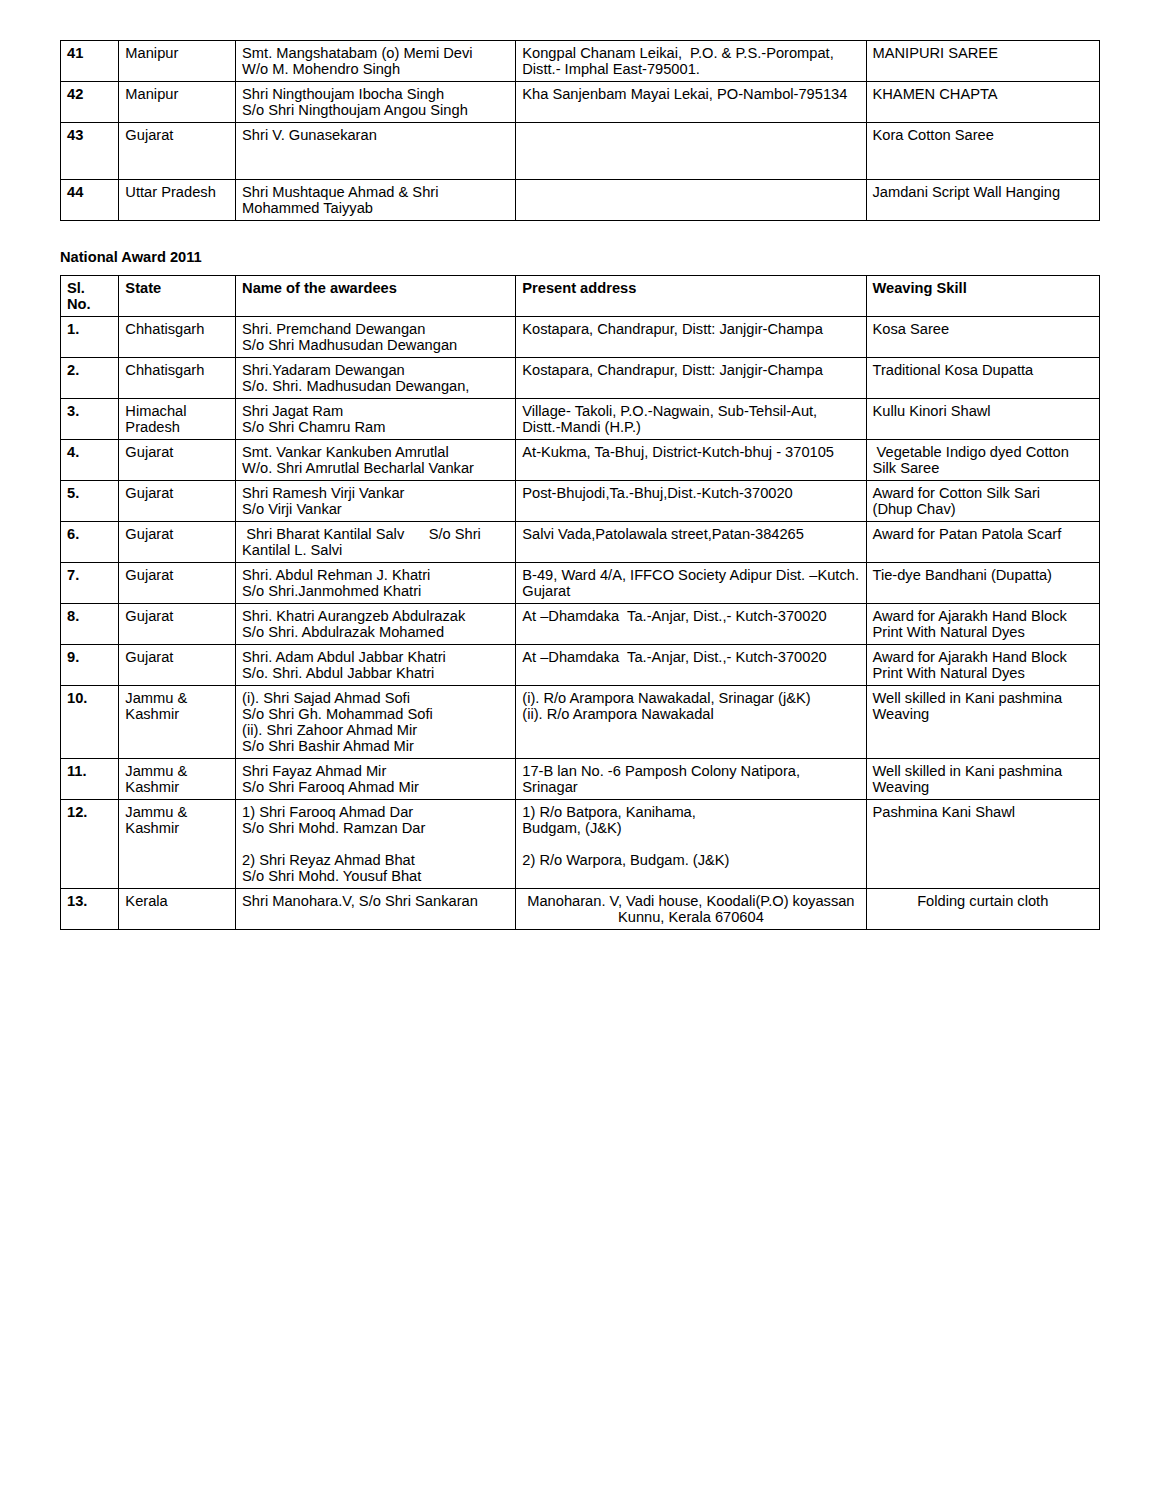| 41 | Manipur | Smt. Mangshatabam (o) Memi Devi W/o M. Mohendro Singh | Kongpal Chanam Leikai, P.O. & P.S.-Porompat, Distt.- Imphal East-795001. | MANIPURI SAREE |
| 42 | Manipur | Shri Ningthoujam Ibocha Singh S/o Shri Ningthoujam Angou Singh | Kha Sanjenbam Mayai Lekai, PO-Nambol-795134 | KHAMEN CHAPTA |
| 43 | Gujarat | Shri V. Gunasekaran | | Kora Cotton Saree |
| 44 | Uttar Pradesh | Shri Mushtaque Ahmad & Shri Mohammed Taiyyab | | Jamdani Script Wall Hanging |
National Award 2011
| Sl. No. | State | Name of the awardees | Present address | Weaving Skill |
| --- | --- | --- | --- | --- |
| 1. | Chhatisgarh | Shri. Premchand Dewangan S/o Shri Madhusudan Dewangan | Kostapara, Chandrapur, Distt: Janjgir-Champa | Kosa Saree |
| 2. | Chhatisgarh | Shri.Yadaram Dewangan S/o. Shri. Madhusudan Dewangan, | Kostapara, Chandrapur, Distt: Janjgir-Champa | Traditional Kosa Dupatta |
| 3. | Himachal Pradesh | Shri Jagat Ram S/o Shri Chamru Ram | Village- Takoli, P.O.-Nagwain, Sub-Tehsil-Aut, Distt.-Mandi (H.P.) | Kullu Kinori Shawl |
| 4. | Gujarat | Smt. Vankar Kankuben Amrutlal W/o. Shri Amrutlal Becharlal Vankar | At-Kukma, Ta-Bhuj, District-Kutch-bhuj - 370105 | Vegetable Indigo dyed Cotton Silk Saree |
| 5. | Gujarat | Shri Ramesh Virji Vankar S/o Virji Vankar | Post-Bhujodi,Ta.-Bhuj,Dist.-Kutch-370020 | Award for Cotton Silk Sari (Dhup Chav) |
| 6. | Gujarat | Shri Bharat Kantilal Salv S/o Shri Kantilal L. Salvi | Salvi Vada,Patolawala street,Patan-384265 | Award for Patan Patola Scarf |
| 7. | Gujarat | Shri. Abdul Rehman J. Khatri S/o Shri.Janmohmed Khatri | B-49, Ward 4/A, IFFCO Society Adipur Dist. –Kutch. Gujarat | Tie-dye Bandhani (Dupatta) |
| 8. | Gujarat | Shri. Khatri Aurangzeb Abdulrazak S/o Shri. Abdulrazak Mohamed | At –Dhamdaka Ta.-Anjar, Dist.,- Kutch-370020 | Award for Ajarakh Hand Block Print With Natural Dyes |
| 9. | Gujarat | Shri. Adam Abdul Jabbar Khatri S/o. Shri. Abdul Jabbar Khatri | At –Dhamdaka Ta.-Anjar, Dist.,- Kutch-370020 | Award for Ajarakh Hand Block Print With Natural Dyes |
| 10. | Jammu & Kashmir | (i). Shri Sajad Ahmad Sofi S/o Shri Gh. Mohammad Sofi (ii). Shri Zahoor Ahmad Mir S/o Shri Bashir Ahmad Mir | (i). R/o Arampora Nawakadal, Srinagar (j&K) (ii). R/o Arampora Nawakadal | Well skilled in Kani pashmina Weaving |
| 11. | Jammu & Kashmir | Shri Fayaz Ahmad Mir S/o Shri Farooq Ahmad Mir | 17-B lan No. -6 Pamposh Colony Natipora, Srinagar | Well skilled in Kani pashmina Weaving |
| 12. | Jammu & Kashmir | 1) Shri Farooq Ahmad Dar S/o Shri Mohd. Ramzan Dar 2) Shri Reyaz Ahmad Bhat S/o Shri Mohd. Yousuf Bhat | 1) R/o Batpora, Kanihama, Budgam, (J&K) 2) R/o Warpora, Budgam. (J&K) | Pashmina Kani Shawl |
| 13. | Kerala | Shri Manohara.V, S/o Shri Sankaran | Manoharan. V, Vadi house, Koodali(P.O) koyassan Kunnu, Kerala 670604 | Folding curtain cloth |